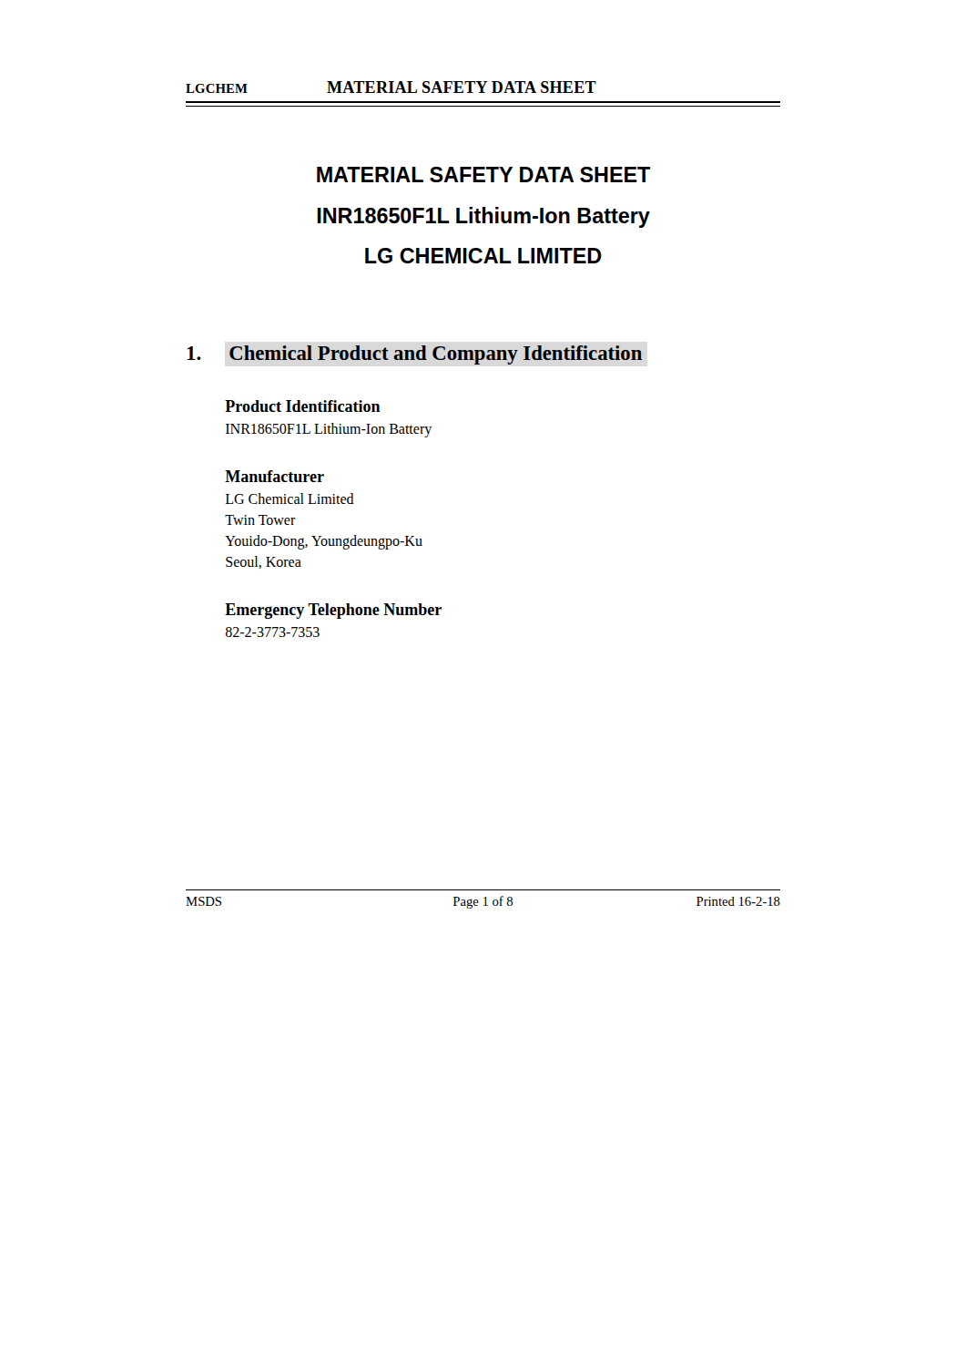LGCHEM
MATERIAL SAFETY DATA SHEET
MATERIAL SAFETY DATA SHEET
INR18650F1L Lithium-Ion Battery
LG CHEMICAL LIMITED
1. Chemical Product and Company Identification
Product Identification
INR18650F1L Lithium-Ion Battery
Manufacturer
LG Chemical Limited
Twin Tower
Youido-Dong, Youngdeungpo-Ku
Seoul, Korea
Emergency Telephone Number
82-2-3773-7353
MSDS
Page 1 of 8
Printed 16-2-18